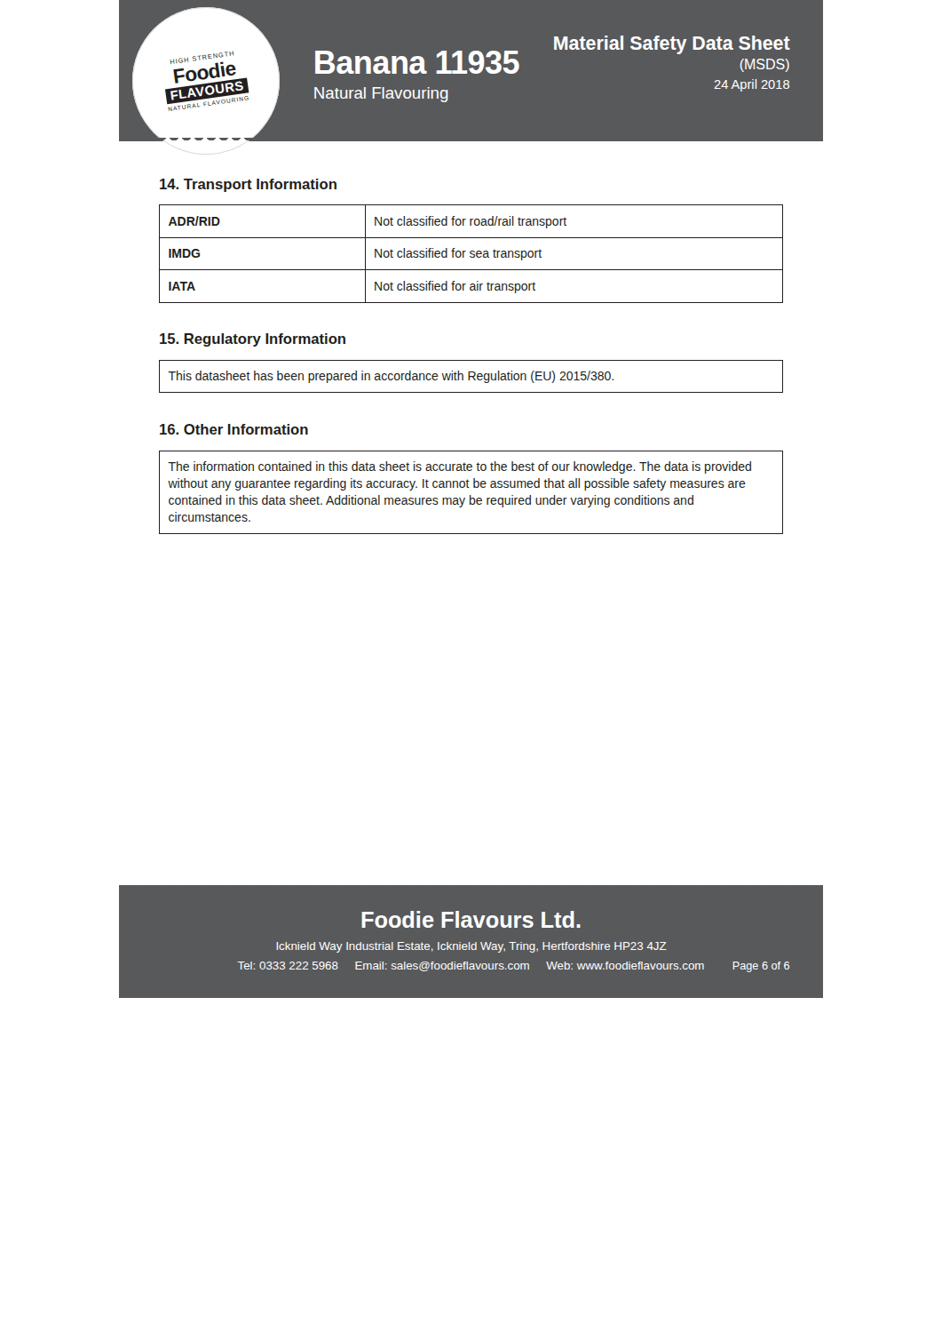High Strength Foodie FLAVOURS Natural Flavouring
Banana 11935
Natural Flavouring
Material Safety Data Sheet
(MSDS)
24 April 2018
14. Transport Information
| ADR/RID | Not classified for road/rail transport |
| IMDG | Not classified for sea transport |
| IATA | Not classified for air transport |
15. Regulatory Information
This datasheet has been prepared in accordance with Regulation (EU) 2015/380.
16. Other Information
The information contained in this data sheet is accurate to the best of our knowledge. The data is provided without any guarantee regarding its accuracy. It cannot be assumed that all possible safety measures are contained in this data sheet. Additional measures may be required under varying conditions and circumstances.
Foodie Flavours Ltd.
Icknield Way Industrial Estate, Icknield Way, Tring, Hertfordshire HP23 4JZ
Tel: 0333 222 5968 Email: sales@foodieflavours.com Web: www.foodieflavours.com Page 6 of 6